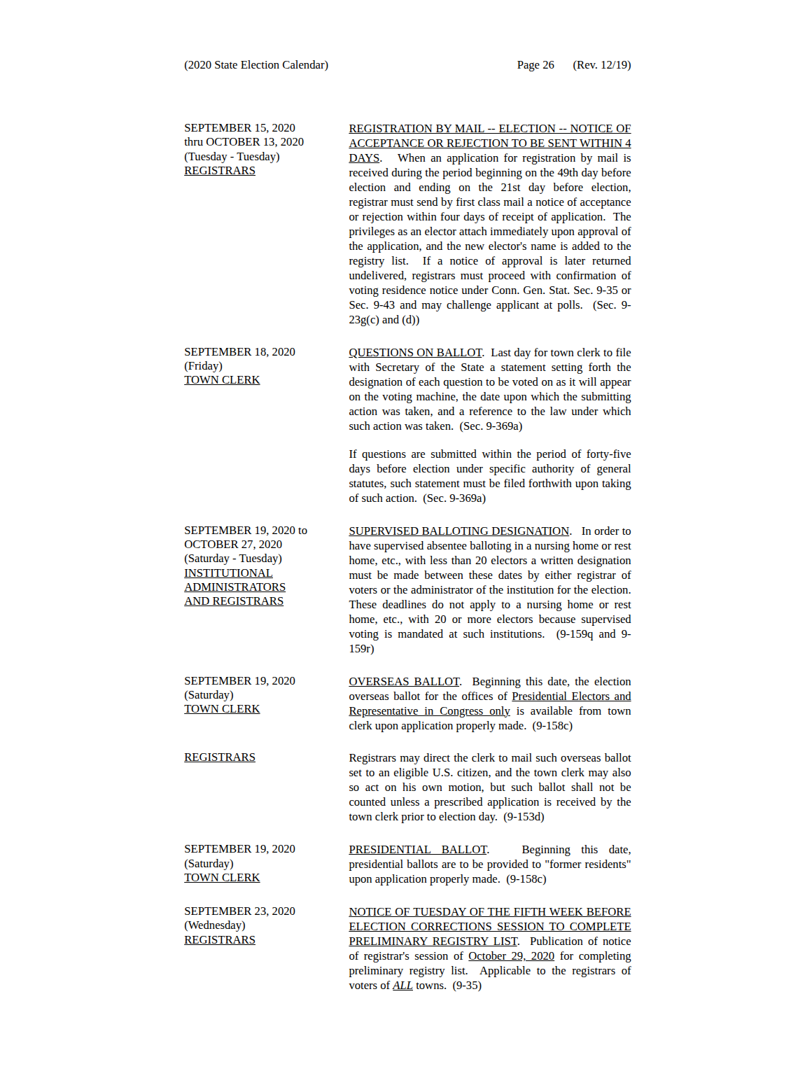(2020 State Election Calendar)
Page 26(Rev. 12/19)
| SEPTEMBER 15, 2020 thru OCTOBER 13, 2020 (Tuesday - Tuesday) REGISTRARS | REGISTRATION BY MAIL -- ELECTION -- NOTICE OF ACCEPTANCE OR REJECTION TO BE SENT WITHIN 4 DAYS . When an application for registration by mail is received during the period beginning on the 49th day before election and ending on the 21st day before election, registrar must send by first class mail a notice of acceptance or rejection within four days of receipt of application. The privileges as an elector attach immediately upon approval of the application, and the new elector's name is added to the registry list. If a notice of approval is later returned undelivered, registrars must proceed with confirmation of voting residence notice under Conn. Gen. Stat. Sec. 9-35 or Sec. 9-43 and may challenge applicant at polls. (Sec. 9-23g(c) and (d)) |
| SEPTEMBER 18, 2020 (Friday) TOWN CLERK | QUESTIONS ON BALLOT . Last day for town clerk to file with Secretary of the State a statement setting forth the designation of each question to be voted on as it will appear on the voting machine, the date upon which the submitting action was taken, and a reference to the law under which such action was taken. (Sec. 9-369a) If questions are submitted within the period of forty-five days before election under specific authority of general statutes, such statement must be filed forthwith upon taking of such action. (Sec. 9-369a) |
| SEPTEMBER 19, 2020 to OCTOBER 27, 2020 (Saturday - Tuesday) INSTITUTIONAL ADMINISTRATORS AND REGISTRARS | SUPERVISED BALLOTING DESIGNATION . In order to have supervised absentee balloting in a nursing home or rest home, etc., with less than 20 electors a written designation must be made between these dates by either registrar of voters or the administrator of the institution for the election. These deadlines do not apply to a nursing home or rest home, etc., with 20 or more electors because supervised voting is mandated at such institutions. (9-159q and 9-159r) |
| SEPTEMBER 19, 2020 (Saturday) TOWN CLERK | OVERSEAS BALLOT . Beginning this date, the election overseas ballot for the offices of Presidential Electors and Representative in Congress only is available from town clerk upon application properly made. (9-158c) |
| REGISTRARS | Registrars may direct the clerk to mail such overseas ballot set to an eligible U.S. citizen, and the town clerk may also so act on his own motion, but such ballot shall not be counted unless a prescribed application is received by the town clerk prior to election day. (9-153d) |
| SEPTEMBER 19, 2020 (Saturday) TOWN CLERK | PRESIDENTIAL BALLOT . Beginning this date, presidential ballots are to be provided to "former residents" upon application properly made. (9-158c) |
| SEPTEMBER 23, 2020 (Wednesday) REGISTRARS | NOTICE OF TUESDAY OF THE FIFTH WEEK BEFORE ELECTION CORRECTIONS SESSION TO COMPLETE PRELIMINARY REGISTRY LIST . Publication of notice of registrar's session of October 29, 2020 for completing preliminary registry list. Applicable to the registrars of voters of ALL towns. (9-35) |